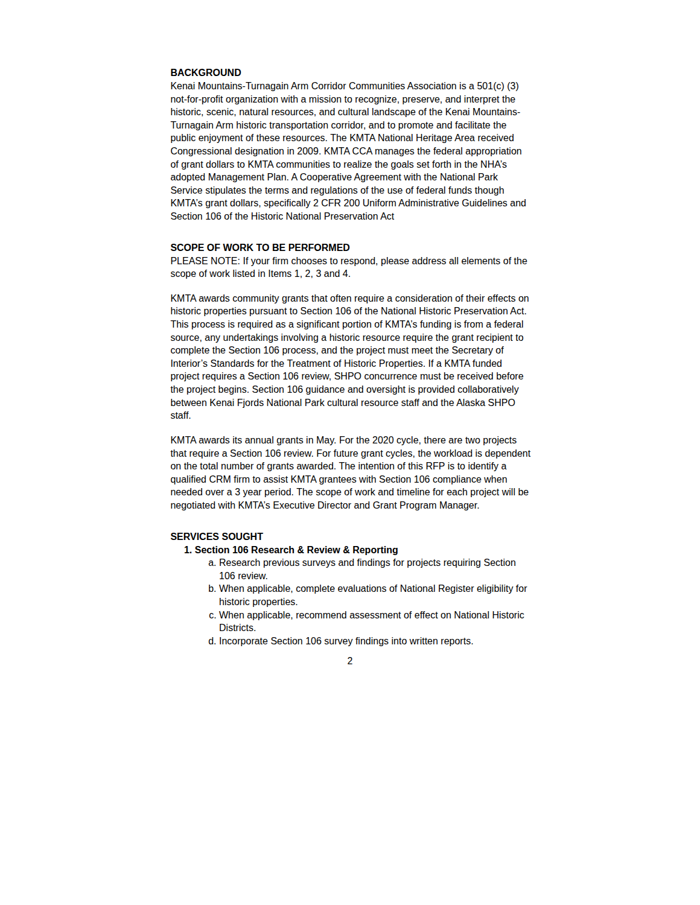BACKGROUND
Kenai Mountains-Turnagain Arm Corridor Communities Association is a 501(c) (3) not-for-profit organization with a mission to recognize, preserve, and interpret the historic, scenic, natural resources, and cultural landscape of the Kenai Mountains-Turnagain Arm historic transportation corridor, and to promote and facilitate the public enjoyment of these resources. The KMTA National Heritage Area received Congressional designation in 2009. KMTA CCA manages the federal appropriation of grant dollars to KMTA communities to realize the goals set forth in the NHA’s adopted Management Plan. A Cooperative Agreement with the National Park Service stipulates the terms and regulations of the use of federal funds though KMTA’s grant dollars, specifically 2 CFR 200 Uniform Administrative Guidelines and Section 106 of the Historic National Preservation Act
SCOPE OF WORK TO BE PERFORMED
PLEASE NOTE: If your firm chooses to respond, please address all elements of the scope of work listed in Items 1, 2, 3 and 4.
KMTA awards community grants that often require a consideration of their effects on historic properties pursuant to Section 106 of the National Historic Preservation Act. This process is required as a significant portion of KMTA’s funding is from a federal source, any undertakings involving a historic resource require the grant recipient to complete the Section 106 process, and the project must meet the Secretary of Interior’s Standards for the Treatment of Historic Properties. If a KMTA funded project requires a Section 106 review, SHPO concurrence must be received before the project begins. Section 106 guidance and oversight is provided collaboratively between Kenai Fjords National Park cultural resource staff and the Alaska SHPO staff.
KMTA awards its annual grants in May. For the 2020 cycle, there are two projects that require a Section 106 review. For future grant cycles, the workload is dependent on the total number of grants awarded. The intention of this RFP is to identify a qualified CRM firm to assist KMTA grantees with Section 106 compliance when needed over a 3 year period. The scope of work and timeline for each project will be negotiated with KMTA’s Executive Director and Grant Program Manager.
SERVICES SOUGHT
Section 106 Research & Review & Reporting
Research previous surveys and findings for projects requiring Section 106 review.
When applicable, complete evaluations of National Register eligibility for historic properties.
When applicable, recommend assessment of effect on National Historic Districts.
Incorporate Section 106 survey findings into written reports.
2